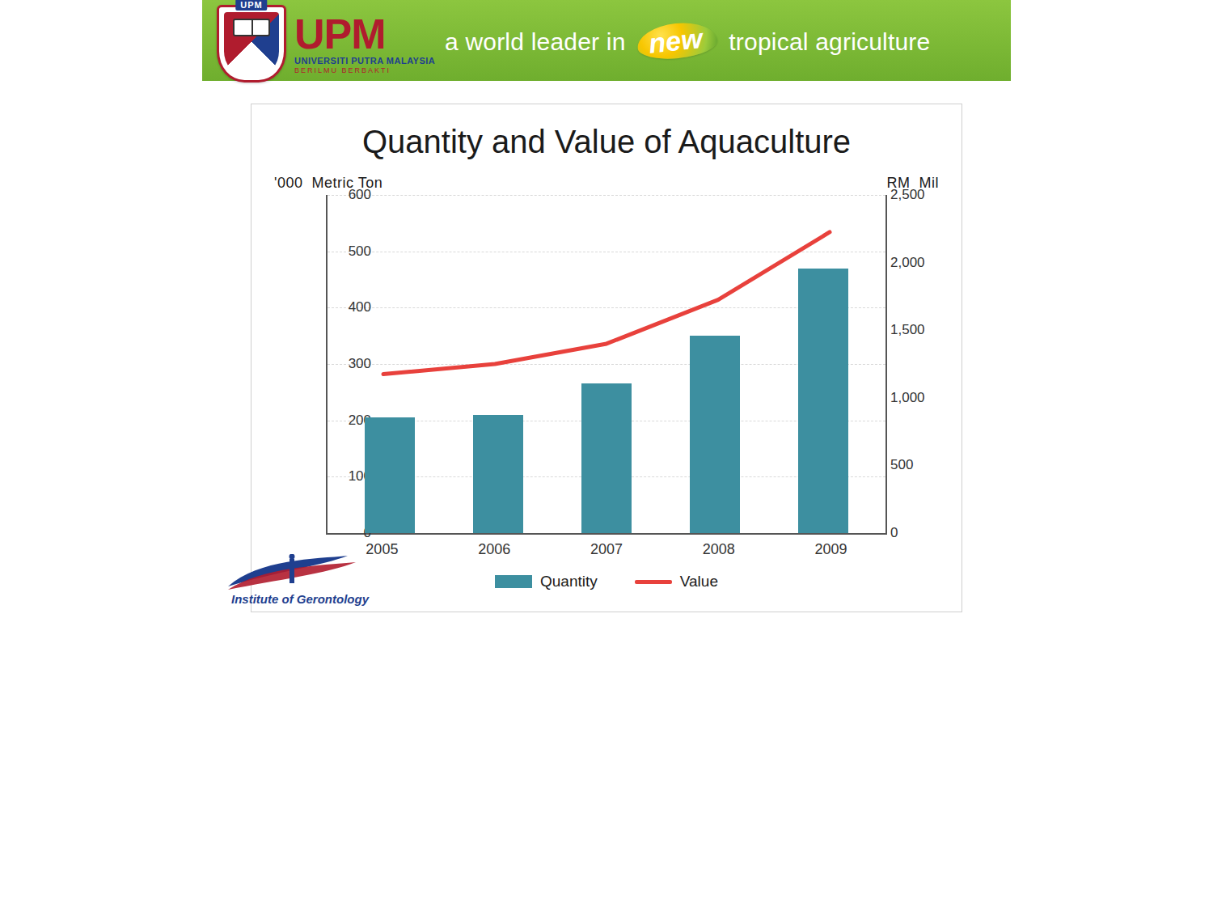UPM
UPM
UNIVERSITI PUTRA MALAYSIA
BERILMU BERBAKTI
a world leader in new tropical agriculture
Quantity and Value of Aquaculture
'000 Metric Ton
RM Mil
600 500 400 300 200 100 0
2,500 2,000 1,500 1,000 500 0
20052006200720082009
Quantity Value
Institute of Gerontology